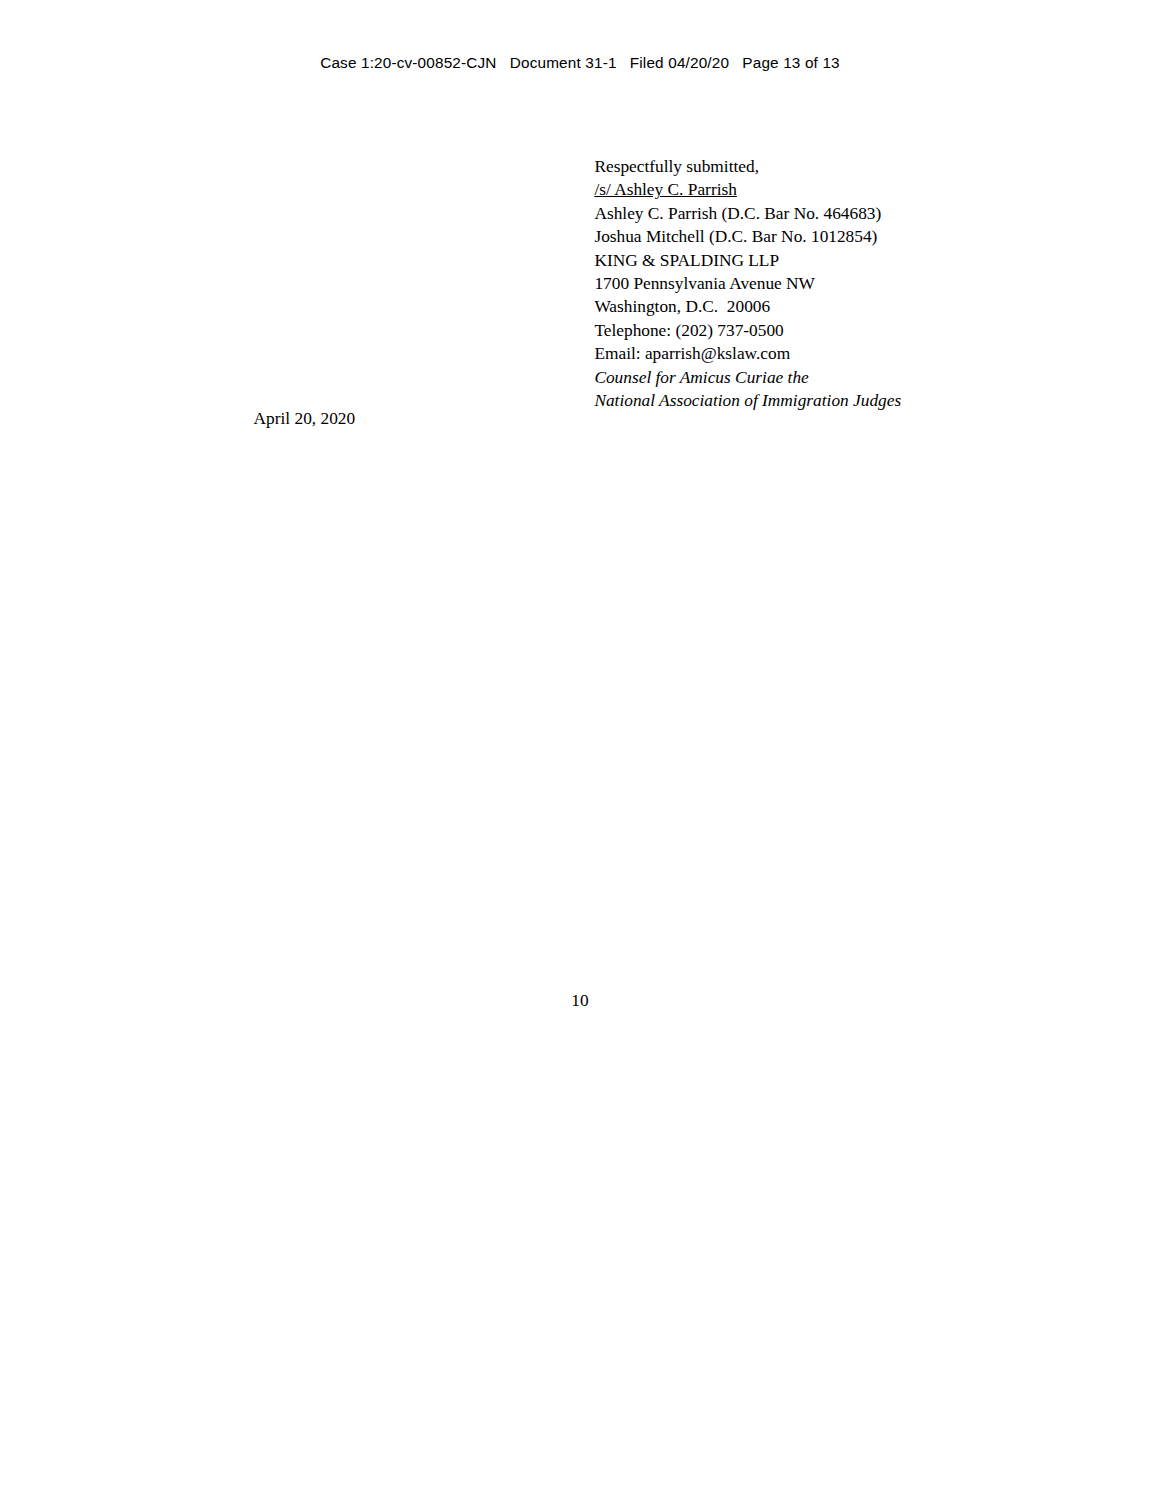Case 1:20-cv-00852-CJN Document 31-1 Filed 04/20/20 Page 13 of 13
Respectfully submitted,
/s/ Ashley C. Parrish
Ashley C. Parrish (D.C. Bar No. 464683)
Joshua Mitchell (D.C. Bar No. 1012854)
KING & SPALDING LLP
1700 Pennsylvania Avenue NW
Washington, D.C. 20006
Telephone: (202) 737-0500
Email: aparrish@kslaw.com
Counsel for Amicus Curiae the
National Association of Immigration Judges
April 20, 2020
10